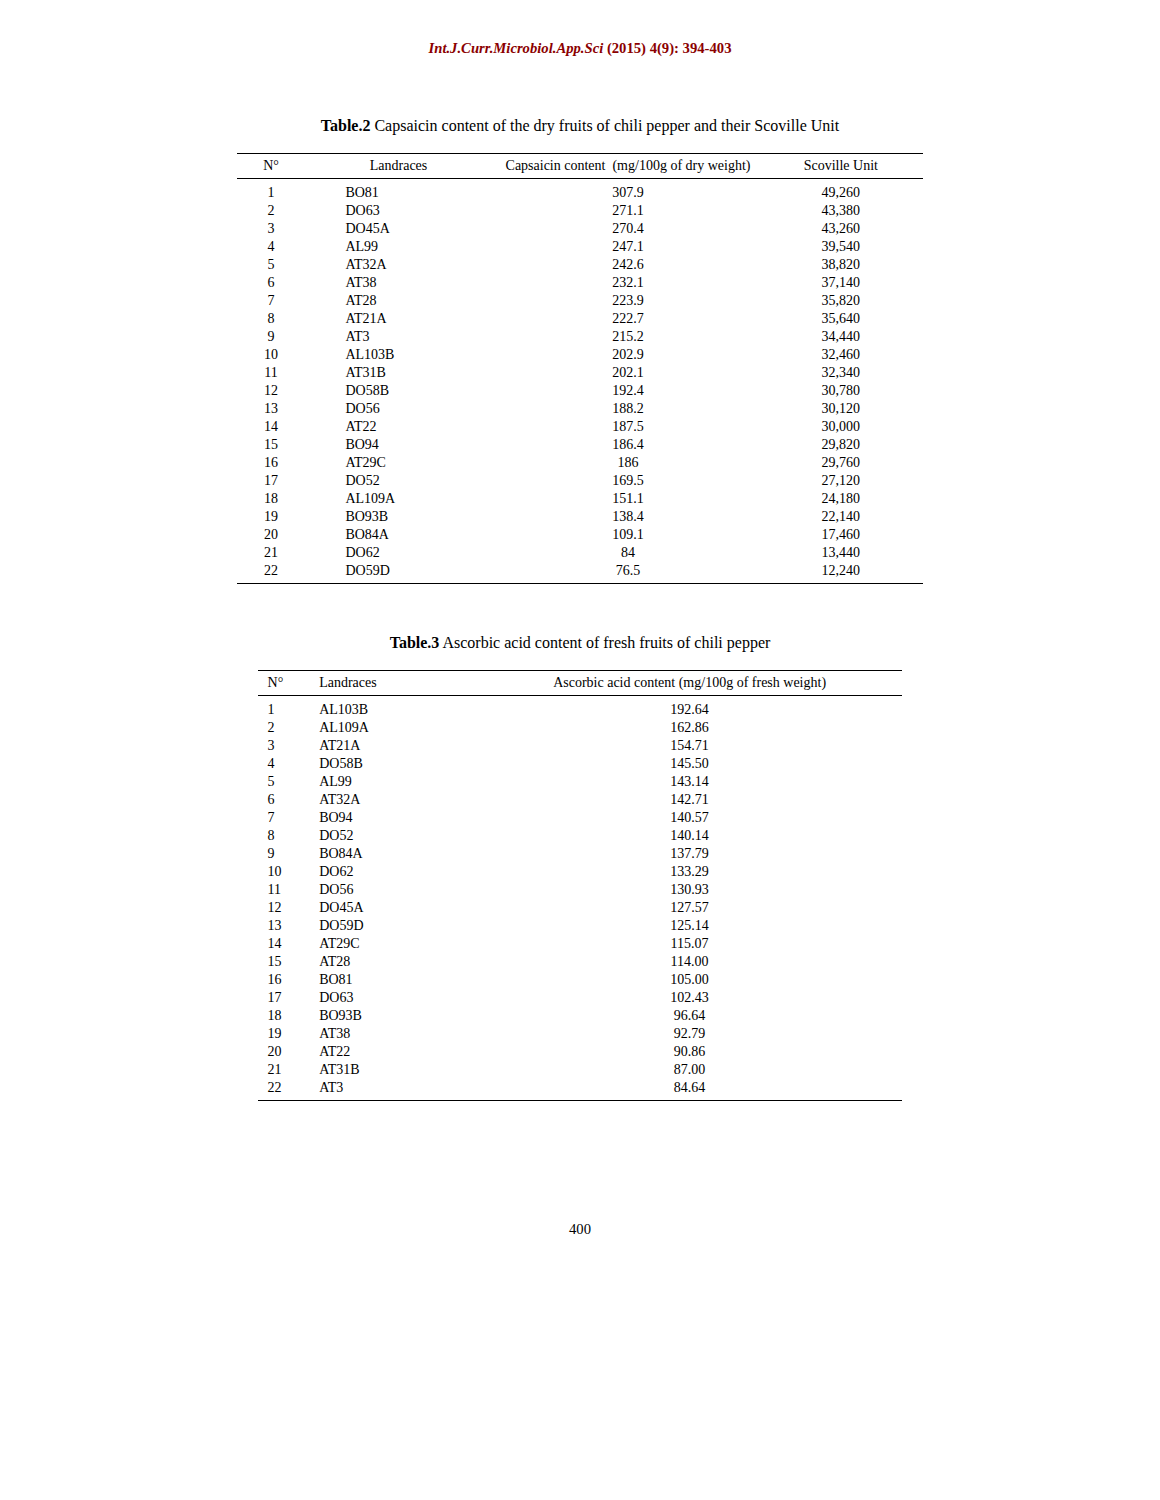Int.J.Curr.Microbiol.App.Sci (2015) 4(9): 394-403
Table.2 Capsaicin content of the dry fruits of chili pepper and their Scoville Unit
| N° | Landraces | Capsaicin content (mg/100g of dry weight) | Scoville Unit |
| --- | --- | --- | --- |
| 1 | BO81 | 307.9 | 49,260 |
| 2 | DO63 | 271.1 | 43,380 |
| 3 | DO45A | 270.4 | 43,260 |
| 4 | AL99 | 247.1 | 39,540 |
| 5 | AT32A | 242.6 | 38,820 |
| 6 | AT38 | 232.1 | 37,140 |
| 7 | AT28 | 223.9 | 35,820 |
| 8 | AT21A | 222.7 | 35,640 |
| 9 | AT3 | 215.2 | 34,440 |
| 10 | AL103B | 202.9 | 32,460 |
| 11 | AT31B | 202.1 | 32,340 |
| 12 | DO58B | 192.4 | 30,780 |
| 13 | DO56 | 188.2 | 30,120 |
| 14 | AT22 | 187.5 | 30,000 |
| 15 | BO94 | 186.4 | 29,820 |
| 16 | AT29C | 186 | 29,760 |
| 17 | DO52 | 169.5 | 27,120 |
| 18 | AL109A | 151.1 | 24,180 |
| 19 | BO93B | 138.4 | 22,140 |
| 20 | BO84A | 109.1 | 17,460 |
| 21 | DO62 | 84 | 13,440 |
| 22 | DO59D | 76.5 | 12,240 |
Table.3 Ascorbic acid content of fresh fruits of chili pepper
| N° | Landraces | Ascorbic acid content (mg/100g of fresh weight) |
| --- | --- | --- |
| 1 | AL103B | 192.64 |
| 2 | AL109A | 162.86 |
| 3 | AT21A | 154.71 |
| 4 | DO58B | 145.50 |
| 5 | AL99 | 143.14 |
| 6 | AT32A | 142.71 |
| 7 | BO94 | 140.57 |
| 8 | DO52 | 140.14 |
| 9 | BO84A | 137.79 |
| 10 | DO62 | 133.29 |
| 11 | DO56 | 130.93 |
| 12 | DO45A | 127.57 |
| 13 | DO59D | 125.14 |
| 14 | AT29C | 115.07 |
| 15 | AT28 | 114.00 |
| 16 | BO81 | 105.00 |
| 17 | DO63 | 102.43 |
| 18 | BO93B | 96.64 |
| 19 | AT38 | 92.79 |
| 20 | AT22 | 90.86 |
| 21 | AT31B | 87.00 |
| 22 | AT3 | 84.64 |
400